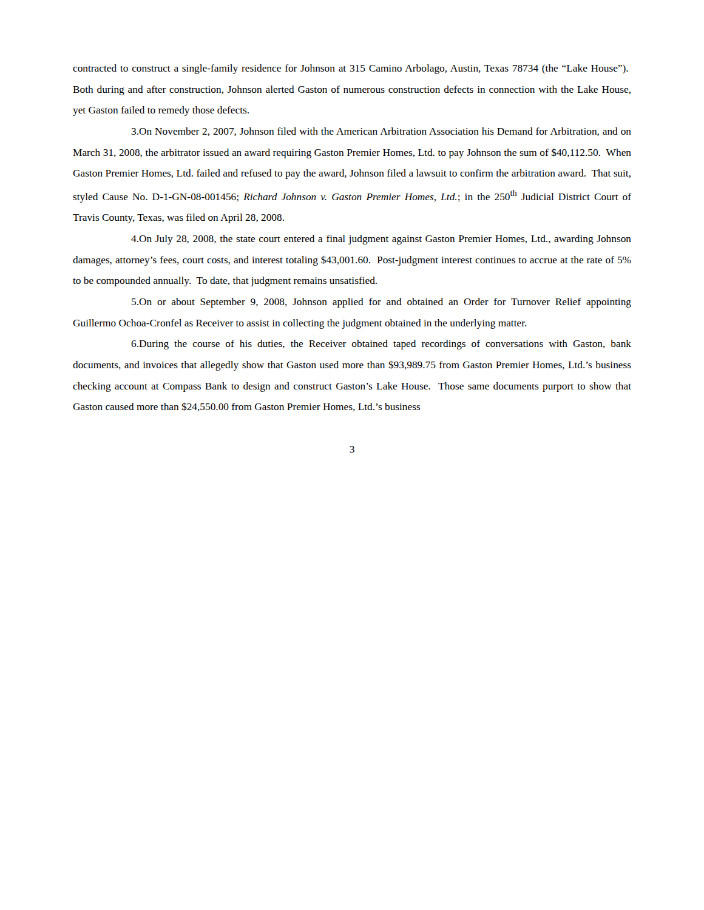contracted to construct a single-family residence for Johnson at 315 Camino Arbolago, Austin, Texas 78734 (the “Lake House”). Both during and after construction, Johnson alerted Gaston of numerous construction defects in connection with the Lake House, yet Gaston failed to remedy those defects.
3. On November 2, 2007, Johnson filed with the American Arbitration Association his Demand for Arbitration, and on March 31, 2008, the arbitrator issued an award requiring Gaston Premier Homes, Ltd. to pay Johnson the sum of $40,112.50. When Gaston Premier Homes, Ltd. failed and refused to pay the award, Johnson filed a lawsuit to confirm the arbitration award. That suit, styled Cause No. D-1-GN-08-001456; Richard Johnson v. Gaston Premier Homes, Ltd.; in the 250th Judicial District Court of Travis County, Texas, was filed on April 28, 2008.
4. On July 28, 2008, the state court entered a final judgment against Gaston Premier Homes, Ltd., awarding Johnson damages, attorney’s fees, court costs, and interest totaling $43,001.60. Post-judgment interest continues to accrue at the rate of 5% to be compounded annually. To date, that judgment remains unsatisfied.
5. On or about September 9, 2008, Johnson applied for and obtained an Order for Turnover Relief appointing Guillermo Ochoa-Cronfel as Receiver to assist in collecting the judgment obtained in the underlying matter.
6. During the course of his duties, the Receiver obtained taped recordings of conversations with Gaston, bank documents, and invoices that allegedly show that Gaston used more than $93,989.75 from Gaston Premier Homes, Ltd.’s business checking account at Compass Bank to design and construct Gaston’s Lake House. Those same documents purport to show that Gaston caused more than $24,550.00 from Gaston Premier Homes, Ltd.’s business
3